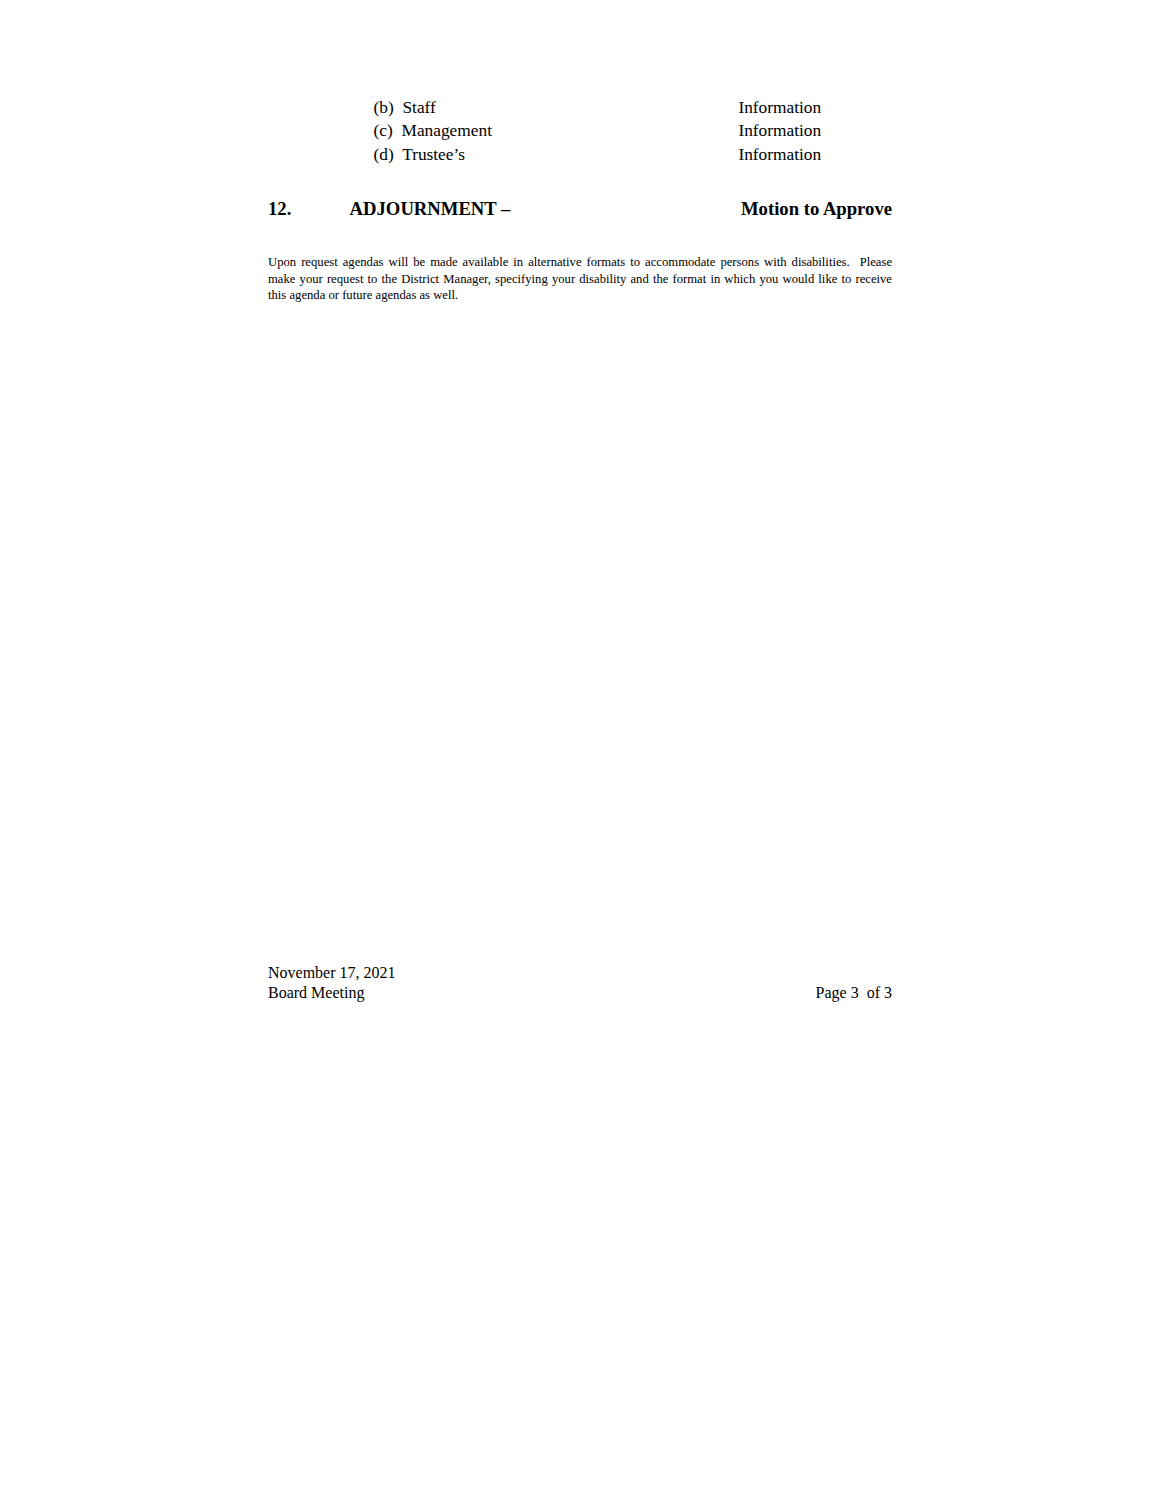(b) Staff
Information
(c) Management
Information
(d) Trustee’s
Information
12.
ADJOURNMENT –
Motion to Approve
Upon request agendas will be made available in alternative formats to accommodate persons with disabilities. Please make your request to the District Manager, specifying your disability and the format in which you would like to receive this agenda or future agendas as well.
November 17, 2021
Board Meeting
Page 3 of 3